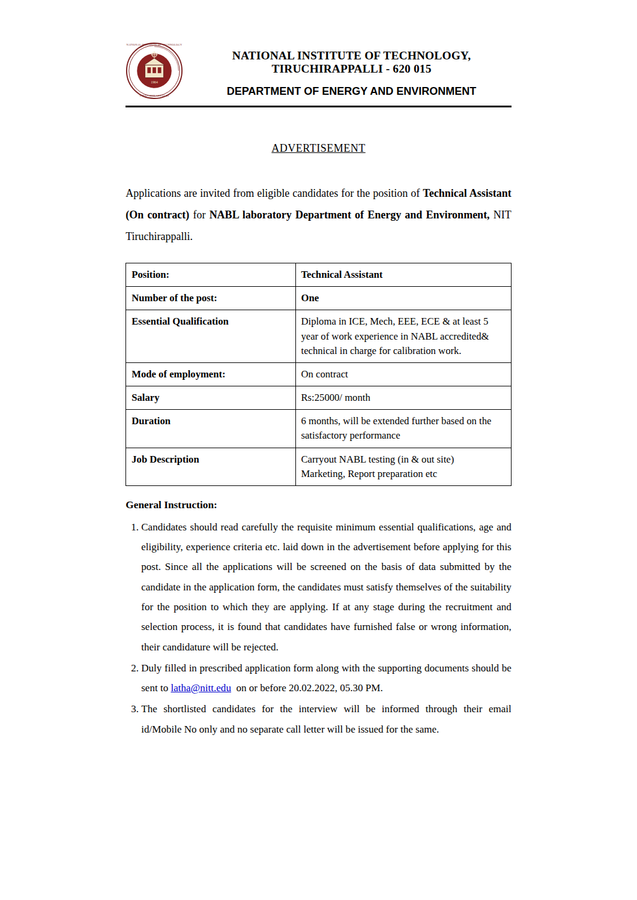1964 TIRUCHIRAPPALLI NATIONAL INSTITUTE OF TECHNOLOGY
NATIONAL INSTITUTE OF TECHNOLOGY, TIRUCHIRAPPALLI - 620 015
DEPARTMENT OF ENERGY AND ENVIRONMENT
ADVERTISEMENT
Applications are invited from eligible candidates for the position of Technical Assistant (On contract) for NABL laboratory Department of Energy and Environment, NIT Tiruchirappalli.
| Position: | Technical Assistant |
| Number of the post: | One |
| Essential Qualification | Diploma in ICE, Mech, EEE, ECE & at least 5 year of work experience in NABL accredited& technical in charge for calibration work. |
| Mode of employment: | On contract |
| Salary | Rs:25000/ month |
| Duration | 6 months, will be extended further based on the satisfactory performance |
| Job Description | Carryout NABL testing (in & out site) Marketing, Report preparation etc |
General Instruction:
Candidates should read carefully the requisite minimum essential qualifications, age and eligibility, experience criteria etc. laid down in the advertisement before applying for this post. Since all the applications will be screened on the basis of data submitted by the candidate in the application form, the candidates must satisfy themselves of the suitability for the position to which they are applying. If at any stage during the recruitment and selection process, it is found that candidates have furnished false or wrong information, their candidature will be rejected.
Duly filled in prescribed application form along with the supporting documents should be sent to latha@nitt.edu on or before 20.02.2022, 05.30 PM.
The shortlisted candidates for the interview will be informed through their email id/Mobile No only and no separate call letter will be issued for the same.